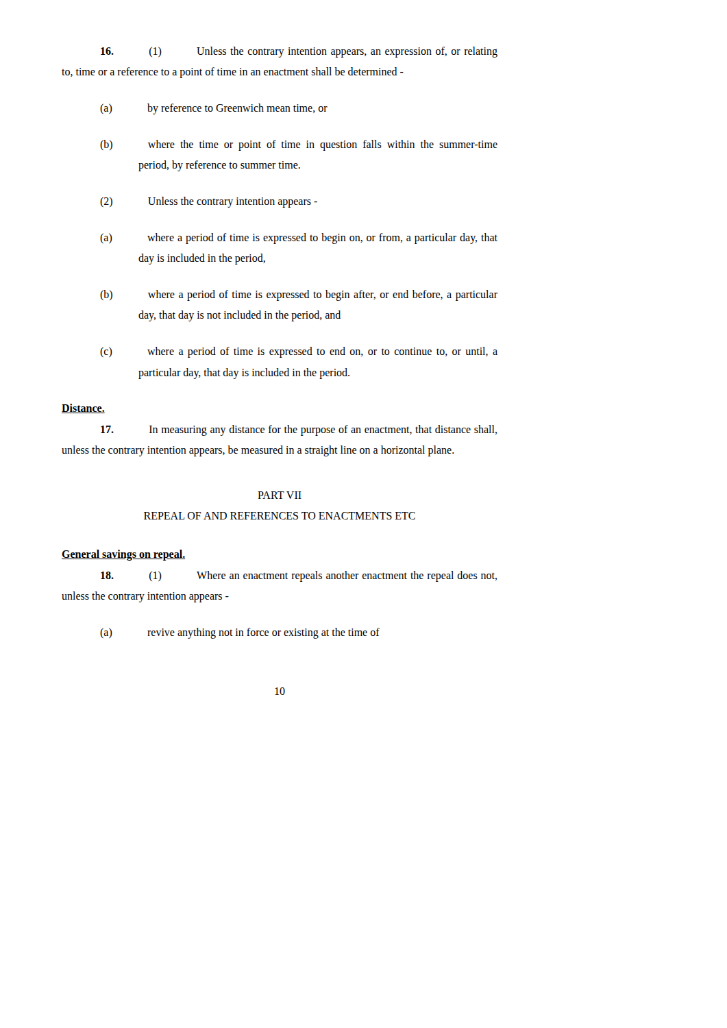16. (1) Unless the contrary intention appears, an expression of, or relating to, time or a reference to a point of time in an enactment shall be determined -
(a) by reference to Greenwich mean time, or
(b) where the time or point of time in question falls within the summer-time period, by reference to summer time.
(2) Unless the contrary intention appears -
(a) where a period of time is expressed to begin on, or from, a particular day, that day is included in the period,
(b) where a period of time is expressed to begin after, or end before, a particular day, that day is not included in the period, and
(c) where a period of time is expressed to end on, or to continue to, or until, a particular day, that day is included in the period.
Distance.
17. In measuring any distance for the purpose of an enactment, that distance shall, unless the contrary intention appears, be measured in a straight line on a horizontal plane.
PART VII
REPEAL OF AND REFERENCES TO ENACTMENTS ETC
General savings on repeal.
18. (1) Where an enactment repeals another enactment the repeal does not, unless the contrary intention appears -
(a) revive anything not in force or existing at the time of
10